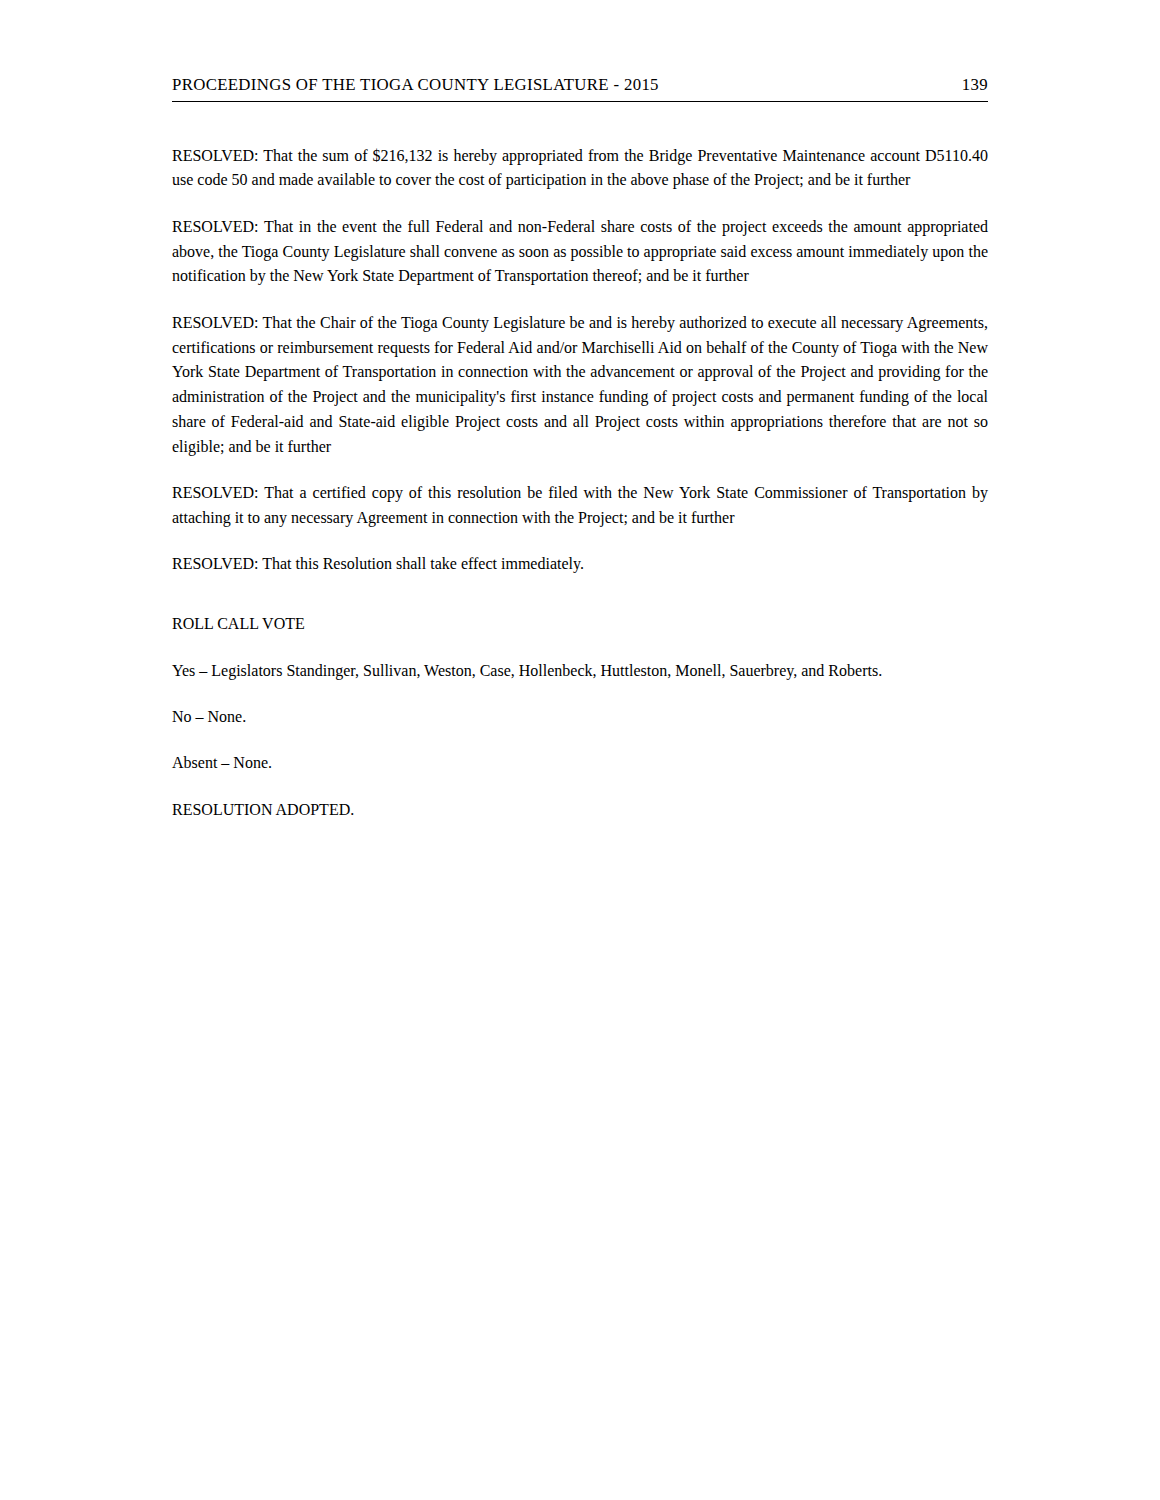Proceedings of the Tioga County Legislature - 2015 139
RESOLVED: That the sum of $216,132 is hereby appropriated from the Bridge Preventative Maintenance account D5110.40 use code 50 and made available to cover the cost of participation in the above phase of the Project; and be it further
RESOLVED: That in the event the full Federal and non-Federal share costs of the project exceeds the amount appropriated above, the Tioga County Legislature shall convene as soon as possible to appropriate said excess amount immediately upon the notification by the New York State Department of Transportation thereof; and be it further
RESOLVED: That the Chair of the Tioga County Legislature be and is hereby authorized to execute all necessary Agreements, certifications or reimbursement requests for Federal Aid and/or Marchiselli Aid on behalf of the County of Tioga with the New York State Department of Transportation in connection with the advancement or approval of the Project and providing for the administration of the Project and the municipality's first instance funding of project costs and permanent funding of the local share of Federal-aid and State-aid eligible Project costs and all Project costs within appropriations therefore that are not so eligible; and be it further
RESOLVED: That a certified copy of this resolution be filed with the New York State Commissioner of Transportation by attaching it to any necessary Agreement in connection with the Project; and be it further
RESOLVED: That this Resolution shall take effect immediately.
ROLL CALL VOTE
Yes – Legislators Standinger, Sullivan, Weston, Case, Hollenbeck, Huttleston, Monell, Sauerbrey, and Roberts.
No – None.
Absent – None.
RESOLUTION ADOPTED.